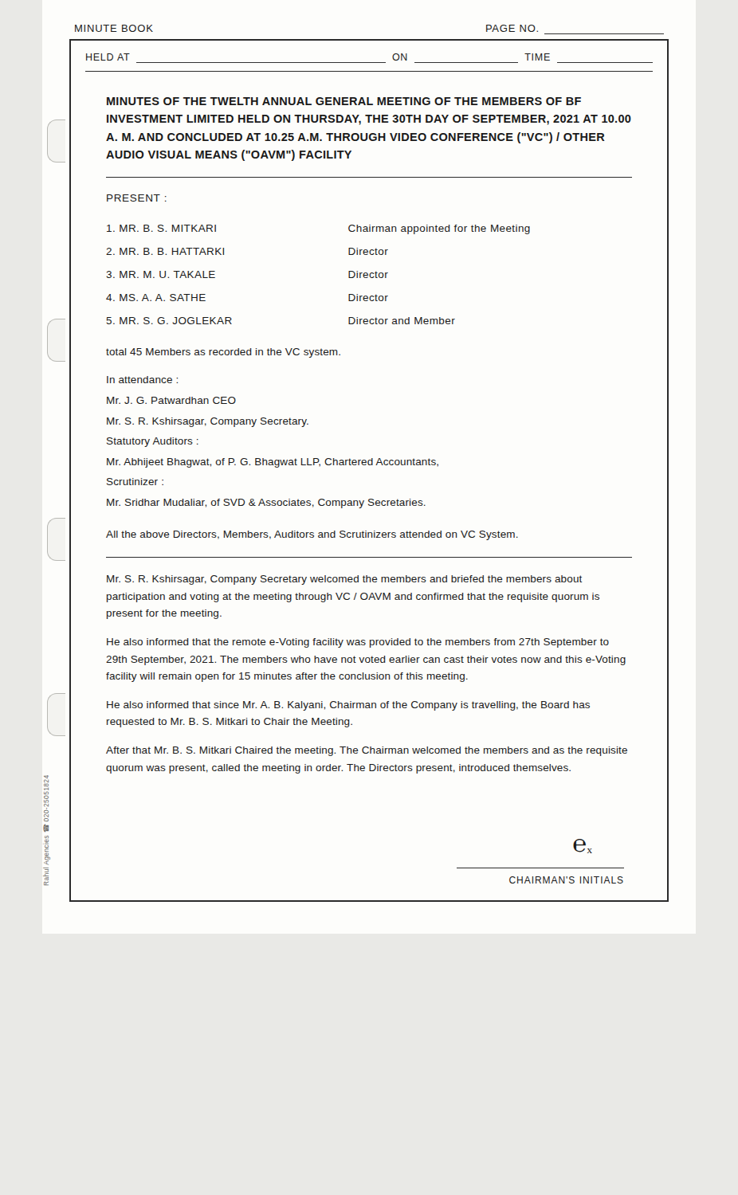MINUTE BOOK
PAGE NO.
HELD AT ON TIME
MINUTES OF THE TWELTH ANNUAL GENERAL MEETING OF THE MEMBERS OF BF INVESTMENT LIMITED HELD ON THURSDAY, THE 30TH DAY OF SEPTEMBER, 2021 AT 10.00 A. M. AND CONCLUDED AT 10.25 A.M. THROUGH VIDEO CONFERENCE ("VC") / OTHER AUDIO VISUAL MEANS ("OAVM") FACILITY
PRESENT :
| 1. MR. B. S. MITKARI | Chairman appointed for the Meeting |
| 2. MR. B. B. HATTARKI | Director |
| 3. MR. M. U. TAKALE | Director |
| 4. MS. A. A. SATHE | Director |
| 5. MR. S. G. JOGLEKAR | Director and Member |
total 45 Members as recorded in the VC system.
In attendance :
Mr. J. G. Patwardhan CEO
Mr. S. R. Kshirsagar, Company Secretary.
Statutory Auditors :
Mr. Abhijeet Bhagwat, of P. G. Bhagwat LLP, Chartered Accountants,
Scrutinizer :
Mr. Sridhar Mudaliar, of SVD & Associates, Company Secretaries.
All the above Directors, Members, Auditors and Scrutinizers attended on VC System.
Mr. S. R. Kshirsagar, Company Secretary welcomed the members and briefed the members about participation and voting at the meeting through VC / OAVM and confirmed that the requisite quorum is present for the meeting.
He also informed that the remote e-Voting facility was provided to the members from 27th September to 29th September, 2021. The members who have not voted earlier can cast their votes now and this e-Voting facility will remain open for 15 minutes after the conclusion of this meeting.
He also informed that since Mr. A. B. Kalyani, Chairman of the Company is travelling, the Board has requested to Mr. B. S. Mitkari to Chair the Meeting.
After that Mr. B. S. Mitkari Chaired the meeting. The Chairman welcomed the members and as the requisite quorum was present, called the meeting in order. The Directors present, introduced themselves.
℮ₓ
CHAIRMAN'S INITIALS
Rahul Agencies ☎ 020-25051824